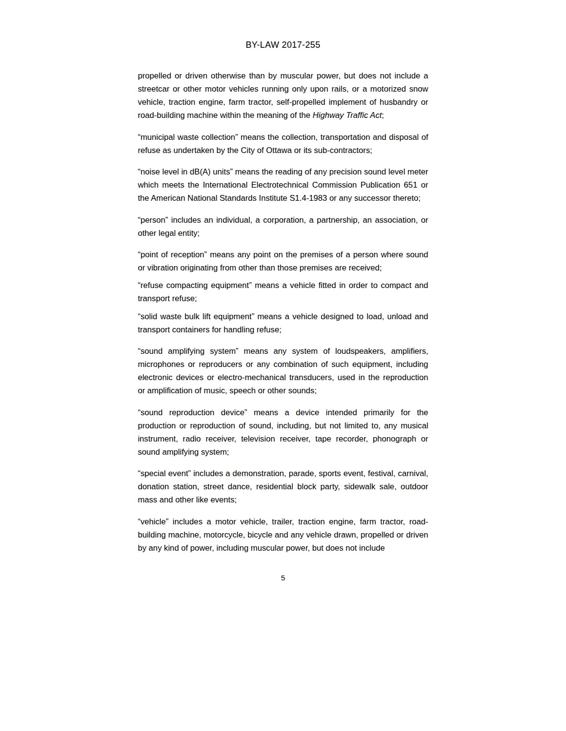BY-LAW 2017-255
propelled or driven otherwise than by muscular power, but does not include a streetcar or other motor vehicles running only upon rails, or a motorized snow vehicle, traction engine, farm tractor, self-propelled implement of husbandry or road-building machine within the meaning of the Highway Traffic Act;
“municipal waste collection” means the collection, transportation and disposal of refuse as undertaken by the City of Ottawa or its sub-contractors;
“noise level in dB(A) units” means the reading of any precision sound level meter which meets the International Electrotechnical Commission Publication 651 or the American National Standards Institute S1.4-1983 or any successor thereto;
“person” includes an individual, a corporation, a partnership, an association, or other legal entity;
“point of reception” means any point on the premises of a person where sound or vibration originating from other than those premises are received;
“refuse compacting equipment” means a vehicle fitted in order to compact and transport refuse;
“solid waste bulk lift equipment” means a vehicle designed to load, unload and transport containers for handling refuse;
“sound amplifying system” means any system of loudspeakers, amplifiers, microphones or reproducers or any combination of such equipment, including electronic devices or electro-mechanical transducers, used in the reproduction or amplification of music, speech or other sounds;
“sound reproduction device” means a device intended primarily for the production or reproduction of sound, including, but not limited to, any musical instrument, radio receiver, television receiver, tape recorder, phonograph or sound amplifying system;
“special event” includes a demonstration, parade, sports event, festival, carnival, donation station, street dance, residential block party, sidewalk sale, outdoor mass and other like events;
“vehicle” includes a motor vehicle, trailer, traction engine, farm tractor, road-building machine, motorcycle, bicycle and any vehicle drawn, propelled or driven by any kind of power, including muscular power, but does not include
5